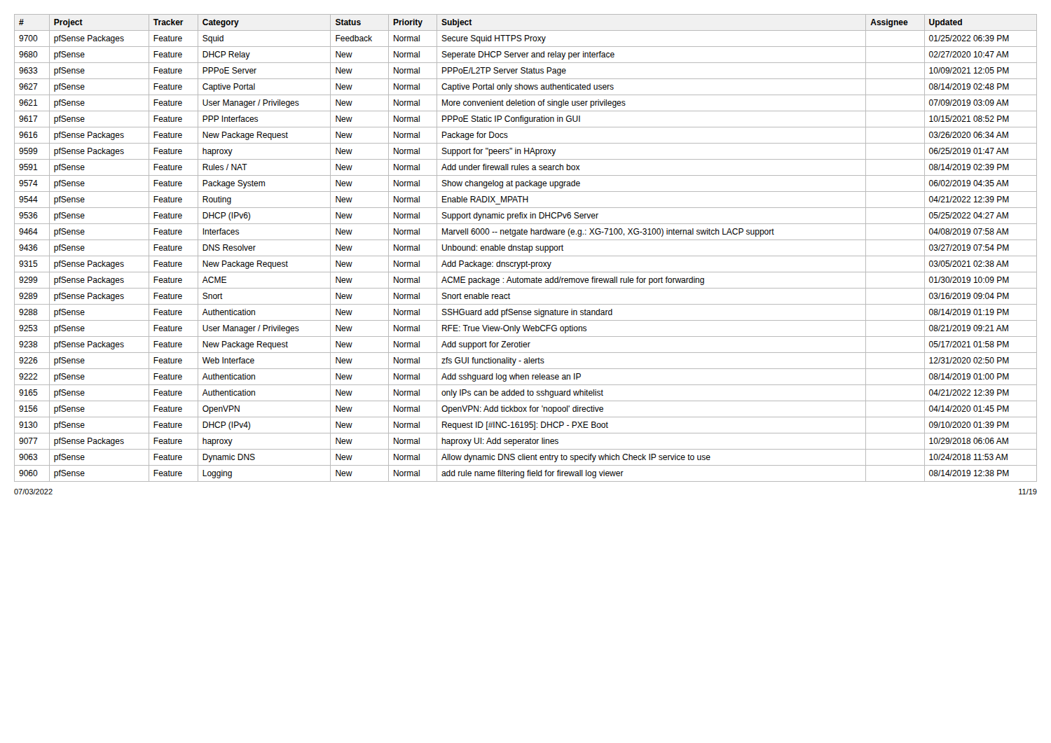| # | Project | Tracker | Category | Status | Priority | Subject | Assignee | Updated |
| --- | --- | --- | --- | --- | --- | --- | --- | --- |
| 9700 | pfSense Packages | Feature | Squid | Feedback | Normal | Secure Squid HTTPS Proxy | | 01/25/2022 06:39 PM |
| 9680 | pfSense | Feature | DHCP Relay | New | Normal | Seperate DHCP Server and relay per interface | | 02/27/2020 10:47 AM |
| 9633 | pfSense | Feature | PPPoE Server | New | Normal | PPPoE/L2TP Server Status Page | | 10/09/2021 12:05 PM |
| 9627 | pfSense | Feature | Captive Portal | New | Normal | Captive Portal only shows authenticated users | | 08/14/2019 02:48 PM |
| 9621 | pfSense | Feature | User Manager / Privileges | New | Normal | More convenient deletion of single user privileges | | 07/09/2019 03:09 AM |
| 9617 | pfSense | Feature | PPP Interfaces | New | Normal | PPPoE Static IP Configuration in GUI | | 10/15/2021 08:52 PM |
| 9616 | pfSense Packages | Feature | New Package Request | New | Normal | Package for Docs | | 03/26/2020 06:34 AM |
| 9599 | pfSense Packages | Feature | haproxy | New | Normal | Support for "peers" in HAproxy | | 06/25/2019 01:47 AM |
| 9591 | pfSense | Feature | Rules / NAT | New | Normal | Add under firewall rules a search box | | 08/14/2019 02:39 PM |
| 9574 | pfSense | Feature | Package System | New | Normal | Show changelog at package upgrade | | 06/02/2019 04:35 AM |
| 9544 | pfSense | Feature | Routing | New | Normal | Enable RADIX_MPATH | | 04/21/2022 12:39 PM |
| 9536 | pfSense | Feature | DHCP (IPv6) | New | Normal | Support dynamic prefix in DHCPv6 Server | | 05/25/2022 04:27 AM |
| 9464 | pfSense | Feature | Interfaces | New | Normal | Marvell 6000 -- netgate hardware (e.g.: XG-7100, XG-3100) internal switch LACP support | | 04/08/2019 07:58 AM |
| 9436 | pfSense | Feature | DNS Resolver | New | Normal | Unbound: enable dnstap support | | 03/27/2019 07:54 PM |
| 9315 | pfSense Packages | Feature | New Package Request | New | Normal | Add Package: dnscrypt-proxy | | 03/05/2021 02:38 AM |
| 9299 | pfSense Packages | Feature | ACME | New | Normal | ACME package : Automate add/remove firewall rule for port forwarding | | 01/30/2019 10:09 PM |
| 9289 | pfSense Packages | Feature | Snort | New | Normal | Snort enable react | | 03/16/2019 09:04 PM |
| 9288 | pfSense | Feature | Authentication | New | Normal | SSHGuard add pfSense signature in standard | | 08/14/2019 01:19 PM |
| 9253 | pfSense | Feature | User Manager / Privileges | New | Normal | RFE: True View-Only WebCFG options | | 08/21/2019 09:21 AM |
| 9238 | pfSense Packages | Feature | New Package Request | New | Normal | Add support for Zerotier | | 05/17/2021 01:58 PM |
| 9226 | pfSense | Feature | Web Interface | New | Normal | zfs GUI functionality - alerts | | 12/31/2020 02:50 PM |
| 9222 | pfSense | Feature | Authentication | New | Normal | Add sshguard log when release an IP | | 08/14/2019 01:00 PM |
| 9165 | pfSense | Feature | Authentication | New | Normal | only IPs can be added to sshguard whitelist | | 04/21/2022 12:39 PM |
| 9156 | pfSense | Feature | OpenVPN | New | Normal | OpenVPN: Add tickbox for 'nopool' directive | | 04/14/2020 01:45 PM |
| 9130 | pfSense | Feature | DHCP (IPv4) | New | Normal | Request ID [#INC-16195]: DHCP - PXE Boot | | 09/10/2020 01:39 PM |
| 9077 | pfSense Packages | Feature | haproxy | New | Normal | haproxy UI: Add seperator lines | | 10/29/2018 06:06 AM |
| 9063 | pfSense | Feature | Dynamic DNS | New | Normal | Allow dynamic DNS client entry to specify which Check IP service to use | | 10/24/2018 11:53 AM |
| 9060 | pfSense | Feature | Logging | New | Normal | add rule name filtering field for firewall log viewer | | 08/14/2019 12:38 PM |
07/03/2022 11/19